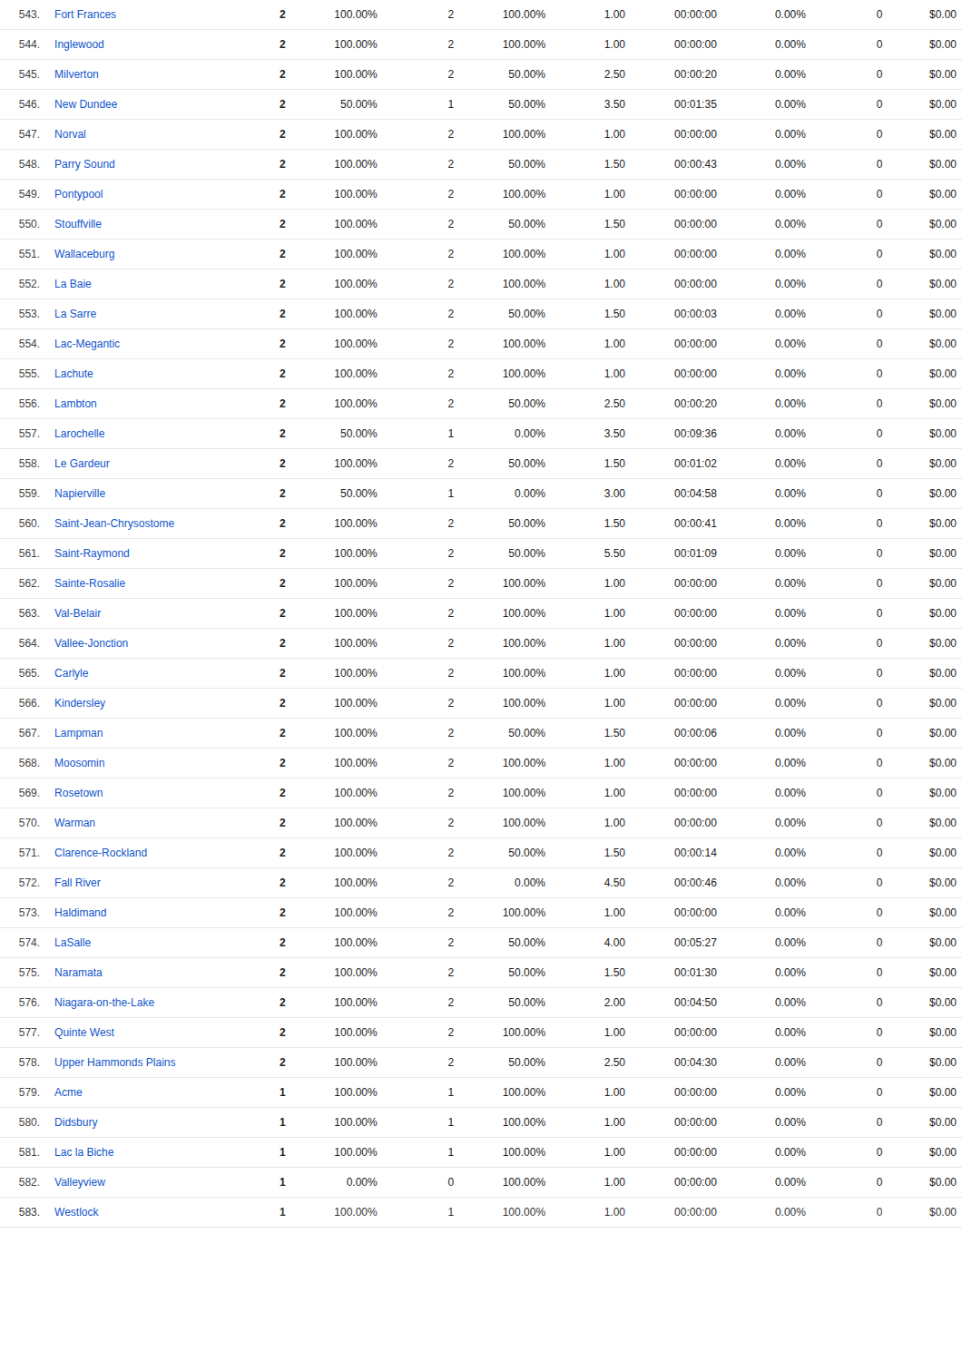| 543. | Fort Frances | 2 | 100.00% | 2 | 100.00% | 1.00 | 00:00:00 | 0.00% | 0 | $0.00 |
| 544. | Inglewood | 2 | 100.00% | 2 | 100.00% | 1.00 | 00:00:00 | 0.00% | 0 | $0.00 |
| 545. | Milverton | 2 | 100.00% | 2 | 50.00% | 2.50 | 00:00:20 | 0.00% | 0 | $0.00 |
| 546. | New Dundee | 2 | 50.00% | 1 | 50.00% | 3.50 | 00:01:35 | 0.00% | 0 | $0.00 |
| 547. | Norval | 2 | 100.00% | 2 | 100.00% | 1.00 | 00:00:00 | 0.00% | 0 | $0.00 |
| 548. | Parry Sound | 2 | 100.00% | 2 | 50.00% | 1.50 | 00:00:43 | 0.00% | 0 | $0.00 |
| 549. | Pontypool | 2 | 100.00% | 2 | 100.00% | 1.00 | 00:00:00 | 0.00% | 0 | $0.00 |
| 550. | Stouffville | 2 | 100.00% | 2 | 50.00% | 1.50 | 00:00:00 | 0.00% | 0 | $0.00 |
| 551. | Wallaceburg | 2 | 100.00% | 2 | 100.00% | 1.00 | 00:00:00 | 0.00% | 0 | $0.00 |
| 552. | La Baie | 2 | 100.00% | 2 | 100.00% | 1.00 | 00:00:00 | 0.00% | 0 | $0.00 |
| 553. | La Sarre | 2 | 100.00% | 2 | 50.00% | 1.50 | 00:00:03 | 0.00% | 0 | $0.00 |
| 554. | Lac-Megantic | 2 | 100.00% | 2 | 100.00% | 1.00 | 00:00:00 | 0.00% | 0 | $0.00 |
| 555. | Lachute | 2 | 100.00% | 2 | 100.00% | 1.00 | 00:00:00 | 0.00% | 0 | $0.00 |
| 556. | Lambton | 2 | 100.00% | 2 | 50.00% | 2.50 | 00:00:20 | 0.00% | 0 | $0.00 |
| 557. | Larochelle | 2 | 50.00% | 1 | 0.00% | 3.50 | 00:09:36 | 0.00% | 0 | $0.00 |
| 558. | Le Gardeur | 2 | 100.00% | 2 | 50.00% | 1.50 | 00:01:02 | 0.00% | 0 | $0.00 |
| 559. | Napierville | 2 | 50.00% | 1 | 0.00% | 3.00 | 00:04:58 | 0.00% | 0 | $0.00 |
| 560. | Saint-Jean-Chrysostome | 2 | 100.00% | 2 | 50.00% | 1.50 | 00:00:41 | 0.00% | 0 | $0.00 |
| 561. | Saint-Raymond | 2 | 100.00% | 2 | 50.00% | 5.50 | 00:01:09 | 0.00% | 0 | $0.00 |
| 562. | Sainte-Rosalie | 2 | 100.00% | 2 | 100.00% | 1.00 | 00:00:00 | 0.00% | 0 | $0.00 |
| 563. | Val-Belair | 2 | 100.00% | 2 | 100.00% | 1.00 | 00:00:00 | 0.00% | 0 | $0.00 |
| 564. | Vallee-Jonction | 2 | 100.00% | 2 | 100.00% | 1.00 | 00:00:00 | 0.00% | 0 | $0.00 |
| 565. | Carlyle | 2 | 100.00% | 2 | 100.00% | 1.00 | 00:00:00 | 0.00% | 0 | $0.00 |
| 566. | Kindersley | 2 | 100.00% | 2 | 100.00% | 1.00 | 00:00:00 | 0.00% | 0 | $0.00 |
| 567. | Lampman | 2 | 100.00% | 2 | 50.00% | 1.50 | 00:00:06 | 0.00% | 0 | $0.00 |
| 568. | Moosomin | 2 | 100.00% | 2 | 100.00% | 1.00 | 00:00:00 | 0.00% | 0 | $0.00 |
| 569. | Rosetown | 2 | 100.00% | 2 | 100.00% | 1.00 | 00:00:00 | 0.00% | 0 | $0.00 |
| 570. | Warman | 2 | 100.00% | 2 | 100.00% | 1.00 | 00:00:00 | 0.00% | 0 | $0.00 |
| 571. | Clarence-Rockland | 2 | 100.00% | 2 | 50.00% | 1.50 | 00:00:14 | 0.00% | 0 | $0.00 |
| 572. | Fall River | 2 | 100.00% | 2 | 0.00% | 4.50 | 00:00:46 | 0.00% | 0 | $0.00 |
| 573. | Haldimand | 2 | 100.00% | 2 | 100.00% | 1.00 | 00:00:00 | 0.00% | 0 | $0.00 |
| 574. | LaSalle | 2 | 100.00% | 2 | 50.00% | 4.00 | 00:05:27 | 0.00% | 0 | $0.00 |
| 575. | Naramata | 2 | 100.00% | 2 | 50.00% | 1.50 | 00:01:30 | 0.00% | 0 | $0.00 |
| 576. | Niagara-on-the-Lake | 2 | 100.00% | 2 | 50.00% | 2.00 | 00:04:50 | 0.00% | 0 | $0.00 |
| 577. | Quinte West | 2 | 100.00% | 2 | 100.00% | 1.00 | 00:00:00 | 0.00% | 0 | $0.00 |
| 578. | Upper Hammonds Plains | 2 | 100.00% | 2 | 50.00% | 2.50 | 00:04:30 | 0.00% | 0 | $0.00 |
| 579. | Acme | 1 | 100.00% | 1 | 100.00% | 1.00 | 00:00:00 | 0.00% | 0 | $0.00 |
| 580. | Didsbury | 1 | 100.00% | 1 | 100.00% | 1.00 | 00:00:00 | 0.00% | 0 | $0.00 |
| 581. | Lac la Biche | 1 | 100.00% | 1 | 100.00% | 1.00 | 00:00:00 | 0.00% | 0 | $0.00 |
| 582. | Valleyview | 1 | 0.00% | 0 | 100.00% | 1.00 | 00:00:00 | 0.00% | 0 | $0.00 |
| 583. | Westlock | 1 | 100.00% | 1 | 100.00% | 1.00 | 00:00:00 | 0.00% | 0 | $0.00 |